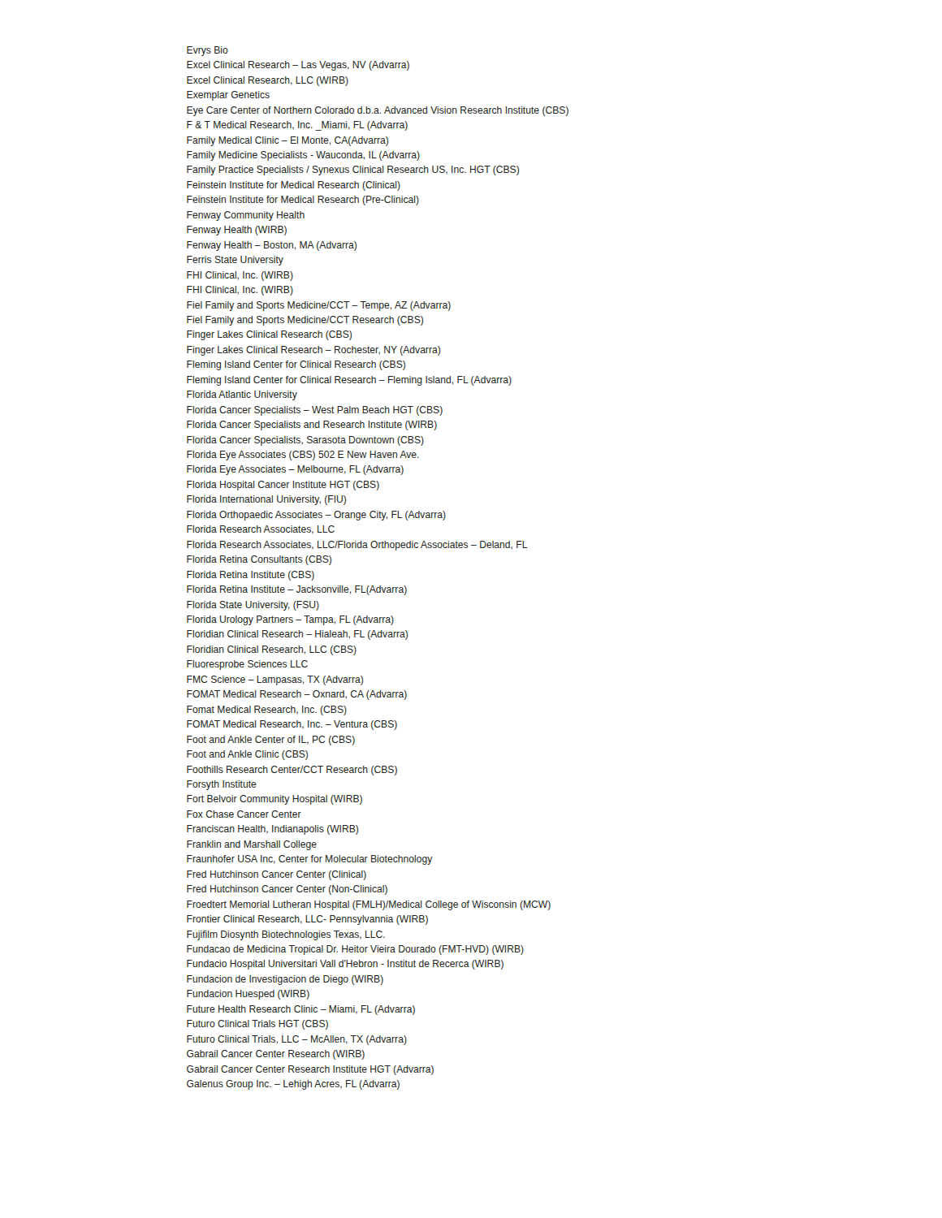Evrys Bio
Excel Clinical Research – Las Vegas, NV (Advarra)
Excel Clinical Research, LLC (WIRB)
Exemplar Genetics
Eye Care Center of Northern Colorado d.b.a. Advanced Vision Research Institute (CBS)
F & T Medical Research, Inc. _Miami, FL (Advarra)
Family Medical Clinic – El Monte, CA(Advarra)
Family Medicine Specialists - Wauconda, IL (Advarra)
Family Practice Specialists / Synexus Clinical Research US, Inc. HGT (CBS)
Feinstein Institute for Medical Research (Clinical)
Feinstein Institute for Medical Research (Pre-Clinical)
Fenway Community Health
Fenway Health (WIRB)
Fenway Health – Boston, MA (Advarra)
Ferris State University
FHI Clinical, Inc. (WIRB)
FHI Clinical, Inc. (WIRB)
Fiel Family and Sports Medicine/CCT – Tempe, AZ (Advarra)
Fiel Family and Sports Medicine/CCT Research (CBS)
Finger Lakes Clinical Research (CBS)
Finger Lakes Clinical Research – Rochester, NY (Advarra)
Fleming Island Center for Clinical Research (CBS)
Fleming Island Center for Clinical Research – Fleming Island, FL (Advarra)
Florida Atlantic University
Florida Cancer Specialists – West Palm Beach HGT (CBS)
Florida Cancer Specialists and Research Institute (WIRB)
Florida Cancer Specialists, Sarasota Downtown (CBS)
Florida Eye Associates (CBS) 502 E New Haven Ave.
Florida Eye Associates – Melbourne, FL (Advarra)
Florida Hospital Cancer Institute HGT (CBS)
Florida International University, (FIU)
Florida Orthopaedic Associates – Orange City, FL (Advarra)
Florida Research Associates, LLC
Florida Research Associates, LLC/Florida Orthopedic Associates – Deland, FL
Florida Retina Consultants (CBS)
Florida Retina Institute (CBS)
Florida Retina Institute – Jacksonville, FL(Advarra)
Florida State University, (FSU)
Florida Urology Partners – Tampa, FL (Advarra)
Floridian Clinical Research – Hialeah, FL (Advarra)
Floridian Clinical Research, LLC (CBS)
Fluoresprobe Sciences LLC
FMC Science – Lampasas, TX (Advarra)
FOMAT Medical Research – Oxnard, CA (Advarra)
Fomat Medical Research, Inc. (CBS)
FOMAT Medical Research, Inc. – Ventura (CBS)
Foot and Ankle Center of IL, PC (CBS)
Foot and Ankle Clinic (CBS)
Foothills Research Center/CCT Research (CBS)
Forsyth Institute
Fort Belvoir Community Hospital (WIRB)
Fox Chase Cancer Center
Franciscan Health, Indianapolis (WIRB)
Franklin and Marshall College
Fraunhofer USA Inc, Center for Molecular Biotechnology
Fred Hutchinson Cancer Center (Clinical)
Fred Hutchinson Cancer Center (Non-Clinical)
Froedtert Memorial Lutheran Hospital (FMLH)/Medical College of Wisconsin (MCW)
Frontier Clinical Research, LLC- Pennsylvannia (WIRB)
Fujifilm Diosynth Biotechnologies Texas, LLC.
Fundacao de Medicina Tropical Dr. Heitor Vieira Dourado (FMT-HVD) (WIRB)
Fundacio Hospital Universitari Vall d'Hebron - Institut de Recerca (WIRB)
Fundacion de Investigacion de Diego (WIRB)
Fundacion Huesped (WIRB)
Future Health Research Clinic – Miami, FL (Advarra)
Futuro Clinical Trials HGT (CBS)
Futuro Clinical Trials, LLC – McAllen, TX (Advarra)
Gabrail Cancer Center Research (WIRB)
Gabrail Cancer Center Research Institute HGT (Advarra)
Galenus Group Inc. – Lehigh Acres, FL (Advarra)